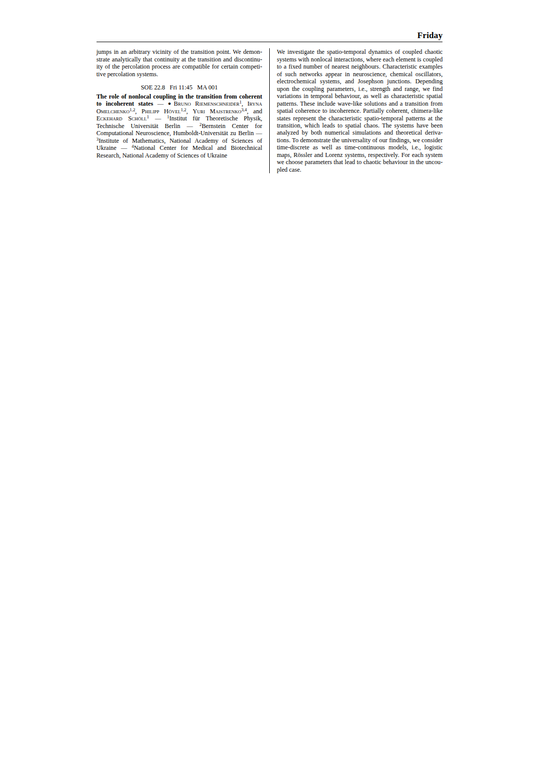Friday
jumps in an arbitrary vicinity of the transition point. We demonstrate analytically that continuity at the transition and discontinuity of the percolation process are compatible for certain competitive percolation systems.
SOE 22.8 Fri 11:45 MA 001
The role of nonlocal coupling in the transition from coherent to incoherent states — ●Bruno Riemenschneider1, Iryna Omelchenko1,2, Philipp Hövel1,2, Yuri Maistrenko3,4, and Eckehard Schöll1 — 1Institut für Theoretische Physik, Technische Universität Berlin — 2Bernstein Center for Computational Neuroscience, Humboldt-Universität zu Berlin — 3Institute of Mathematics, National Academy of Sciences of Ukraine — 4National Center for Medical and Biotechnical Research, National Academy of Sciences of Ukraine
We investigate the spatio-temporal dynamics of coupled chaotic systems with nonlocal interactions, where each element is coupled to a fixed number of nearest neighbours. Characteristic examples of such networks appear in neuroscience, chemical oscillators, electrochemical systems, and Josephson junctions. Depending upon the coupling parameters, i.e., strength and range, we find variations in temporal behaviour, as well as characteristic spatial patterns. These include wave-like solutions and a transition from spatial coherence to incoherence. Partially coherent, chimera-like states represent the characteristic spatio-temporal patterns at the transition, which leads to spatial chaos. The systems have been analyzed by both numerical simulations and theoretical derivations. To demonstrate the universality of our findings, we consider time-discrete as well as time-continuous models, i.e., logistic maps, Rössler and Lorenz systems, respectively. For each system we choose parameters that lead to chaotic behaviour in the uncoupled case.